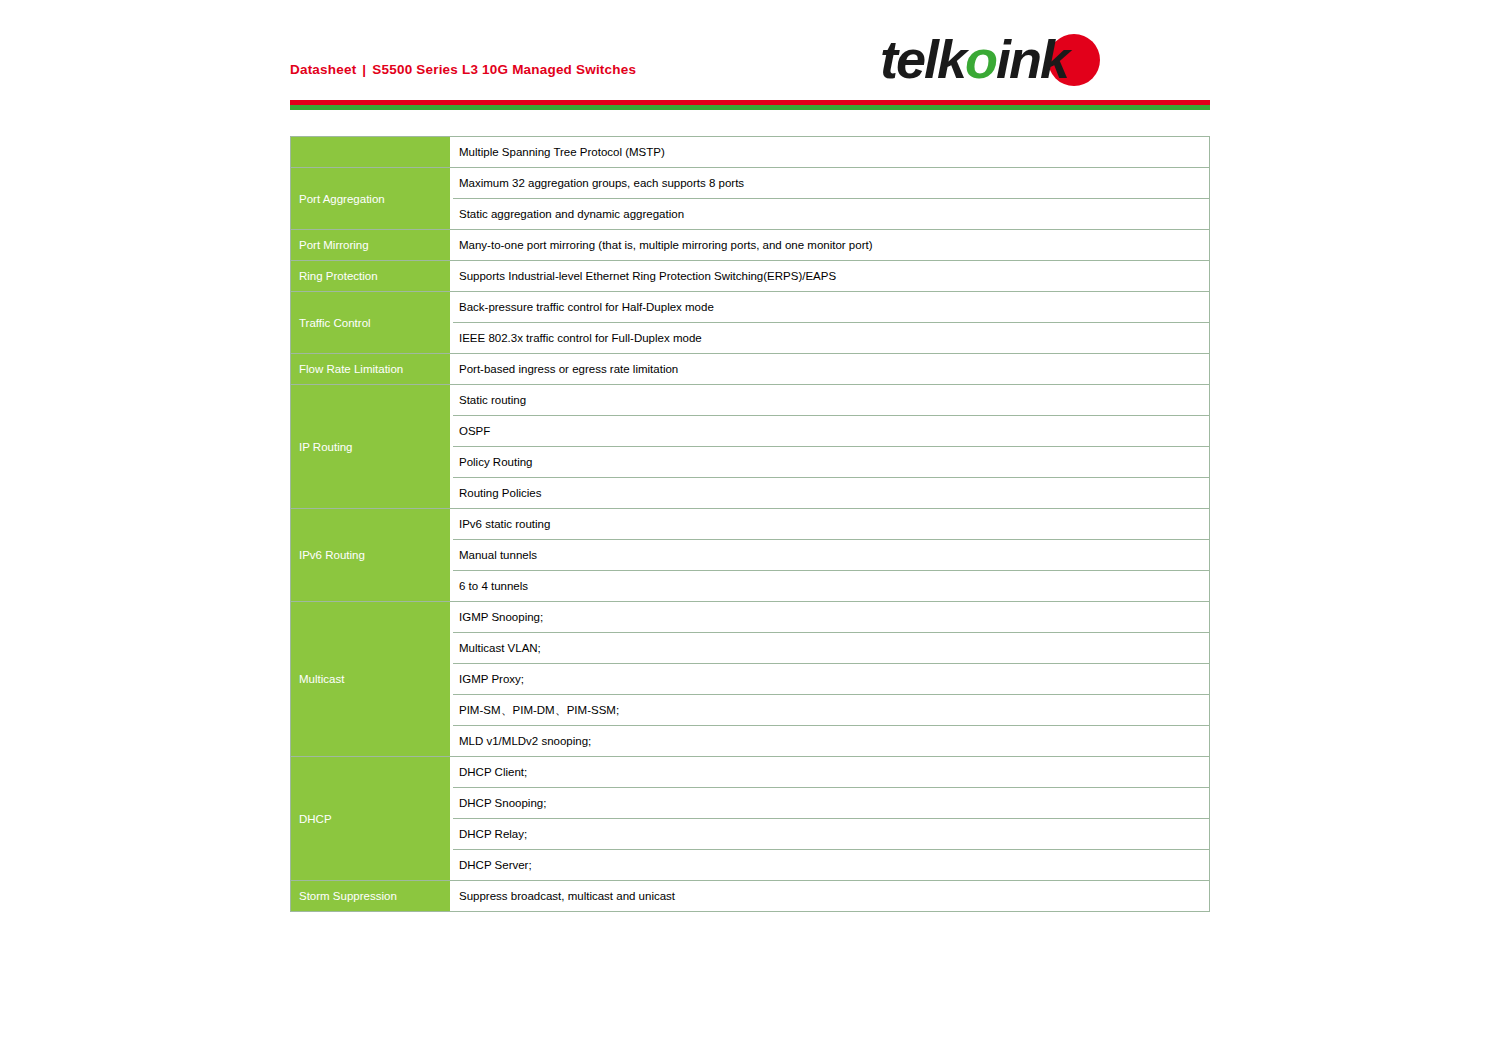Datasheet|S5500 Series L3 10G Managed Switches
telkoink
| | Multiple Spanning Tree Protocol (MSTP) |
| Port Aggregation | Maximum 32 aggregation groups, each supports 8 ports |
| Static aggregation and dynamic aggregation |
| Port Mirroring | Many-to-one port mirroring (that is, multiple mirroring ports, and one monitor port) |
| Ring Protection | Supports Industrial-level Ethernet Ring Protection Switching(ERPS)/EAPS |
| Traffic Control | Back-pressure traffic control for Half-Duplex mode |
| IEEE 802.3x traffic control for Full-Duplex mode |
| Flow Rate Limitation | Port-based ingress or egress rate limitation |
| IP Routing | Static routing |
| OSPF |
| Policy Routing |
| Routing Policies |
| IPv6 Routing | IPv6 static routing |
| Manual tunnels |
| 6 to 4 tunnels |
| Multicast | IGMP Snooping; |
| Multicast VLAN; |
| IGMP Proxy; |
| PIM-SM、PIM-DM、PIM-SSM; |
| MLD v1/MLDv2 snooping; |
| DHCP | DHCP Client; |
| DHCP Snooping; |
| DHCP Relay; |
| DHCP Server; |
| Storm Suppression | Suppress broadcast, multicast and unicast |